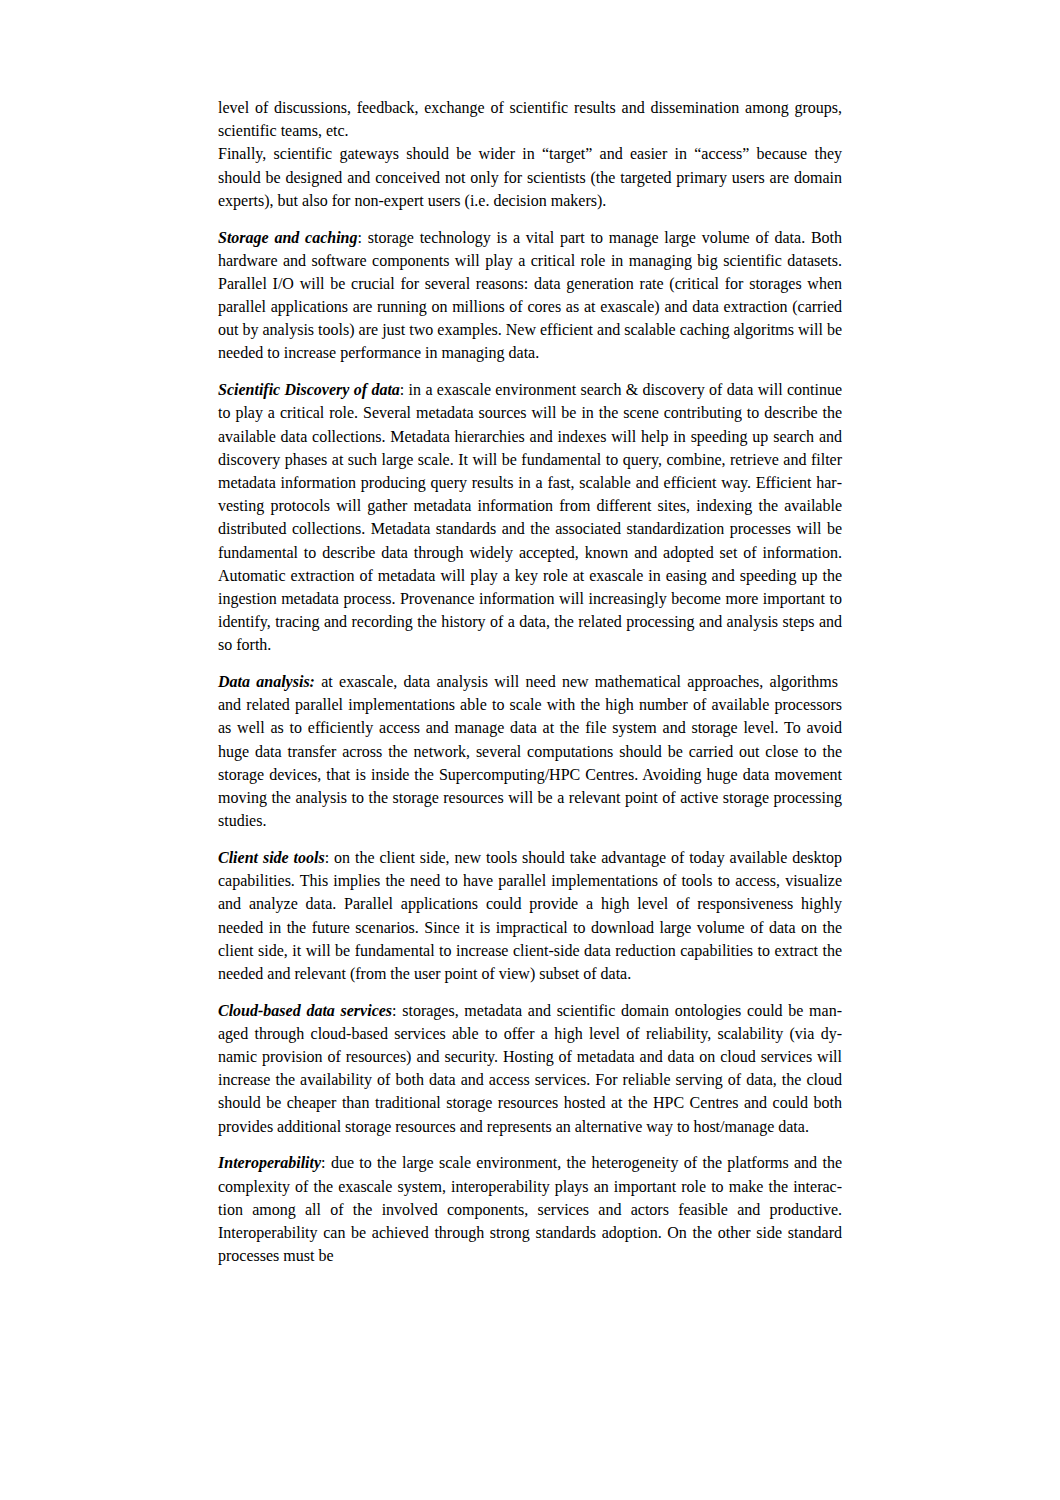level of discussions, feedback, exchange of scientific results and dissemination among groups, scientific teams, etc.
Finally, scientific gateways should be wider in “target” and easier in “access” because they should be designed and conceived not only for scientists (the targeted primary users are domain experts), but also for non-expert users (i.e. decision makers).
Storage and caching: storage technology is a vital part to manage large volume of data. Both hardware and software components will play a critical role in managing big scientific datasets. Parallel I/O will be crucial for several reasons: data generation rate (critical for storages when parallel applications are running on millions of cores as at exascale) and data extraction (carried out by analysis tools) are just two examples. New efficient and scalable caching algoritms will be needed to increase performance in managing data.
Scientific Discovery of data: in a exascale environment search & discovery of data will continue to play a critical role. Several metadata sources will be in the scene contributing to describe the available data collections. Metadata hierarchies and indexes will help in speeding up search and discovery phases at such large scale. It will be fundamental to query, combine, retrieve and filter metadata information producing query results in a fast, scalable and efficient way. Efficient harvesting protocols will gather metadata information from different sites, indexing the available distributed collections. Metadata standards and the associated standardization processes will be fundamental to describe data through widely accepted, known and adopted set of information. Automatic extraction of metadata will play a key role at exascale in easing and speeding up the ingestion metadata process. Provenance information will increasingly become more important to identify, tracing and recording the history of a data, the related processing and analysis steps and so forth.
Data analysis: at exascale, data analysis will need new mathematical approaches, algorithms and related parallel implementations able to scale with the high number of available processors as well as to efficiently access and manage data at the file system and storage level. To avoid huge data transfer across the network, several computations should be carried out close to the storage devices, that is inside the Supercomputing/HPC Centres. Avoiding huge data movement moving the analysis to the storage resources will be a relevant point of active storage processing studies.
Client side tools: on the client side, new tools should take advantage of today available desktop capabilities. This implies the need to have parallel implementations of tools to access, visualize and analyze data. Parallel applications could provide a high level of responsiveness highly needed in the future scenarios. Since it is impractical to download large volume of data on the client side, it will be fundamental to increase client-side data reduction capabilities to extract the needed and relevant (from the user point of view) subset of data.
Cloud-based data services: storages, metadata and scientific domain ontologies could be managed through cloud-based services able to offer a high level of reliability, scalability (via dynamic provision of resources) and security. Hosting of metadata and data on cloud services will increase the availability of both data and access services. For reliable serving of data, the cloud should be cheaper than traditional storage resources hosted at the HPC Centres and could both provides additional storage resources and represents an alternative way to host/manage data.
Interoperability: due to the large scale environment, the heterogeneity of the platforms and the complexity of the exascale system, interoperability plays an important role to make the interaction among all of the involved components, services and actors feasible and productive. Interoperability can be achieved through strong standards adoption. On the other side standard processes must be